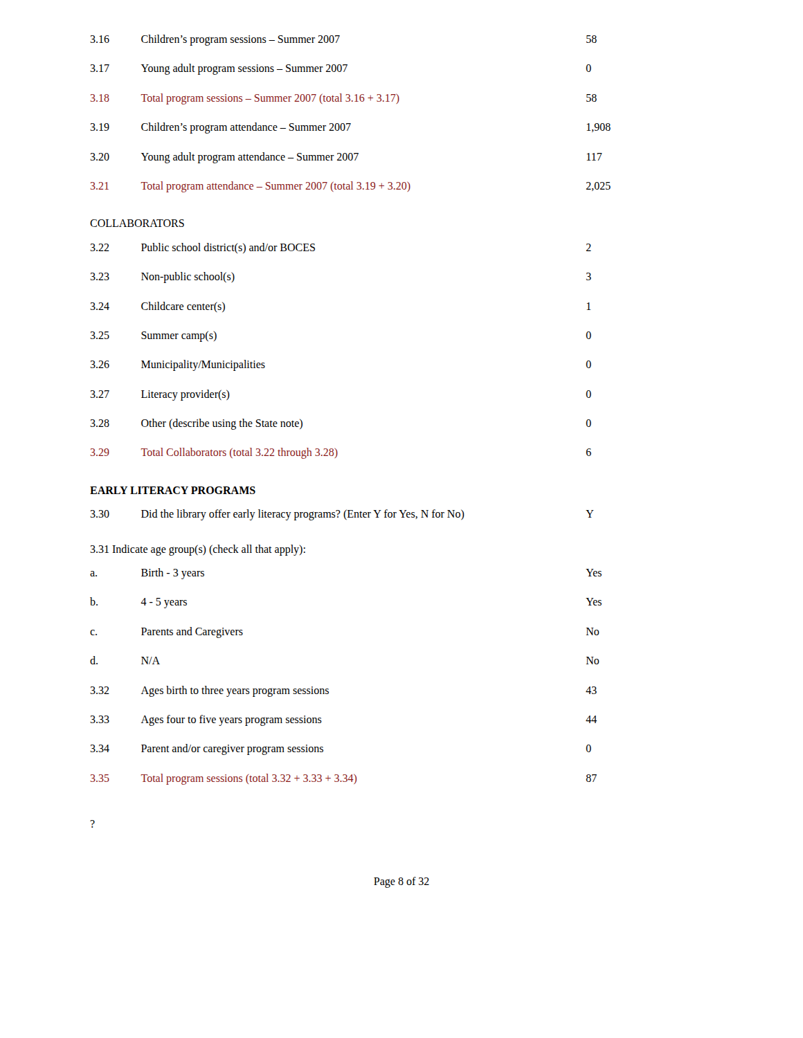| 3.16 | Children’s program sessions – Summer 2007 | 58 |
| 3.17 | Young adult program sessions – Summer 2007 | 0 |
| 3.18 | Total program sessions – Summer 2007 (total 3.16 + 3.17) | 58 |
| 3.19 | Children’s program attendance – Summer 2007 | 1,908 |
| 3.20 | Young adult program attendance – Summer 2007 | 117 |
| 3.21 | Total program attendance – Summer 2007 (total 3.19 + 3.20) | 2,025 |
COLLABORATORS
| 3.22 | Public school district(s) and/or BOCES | 2 |
| 3.23 | Non-public school(s) | 3 |
| 3.24 | Childcare center(s) | 1 |
| 3.25 | Summer camp(s) | 0 |
| 3.26 | Municipality/Municipalities | 0 |
| 3.27 | Literacy provider(s) | 0 |
| 3.28 | Other (describe using the State note) | 0 |
| 3.29 | Total Collaborators (total 3.22 through 3.28) | 6 |
EARLY LITERACY PROGRAMS
| 3.30 | Did the library offer early literacy programs? (Enter Y for Yes, N for No) | Y |
3.31 Indicate age group(s) (check all that apply):
| a. | Birth - 3 years | Yes |
| b. | 4 - 5 years | Yes |
| c. | Parents and Caregivers | No |
| d. | N/A | No |
| 3.32 | Ages birth to three years program sessions | 43 |
| 3.33 | Ages four to five years program sessions | 44 |
| 3.34 | Parent and/or caregiver program sessions | 0 |
| 3.35 | Total program sessions (total 3.32 + 3.33 + 3.34) | 87 |
?
Page 8 of 32